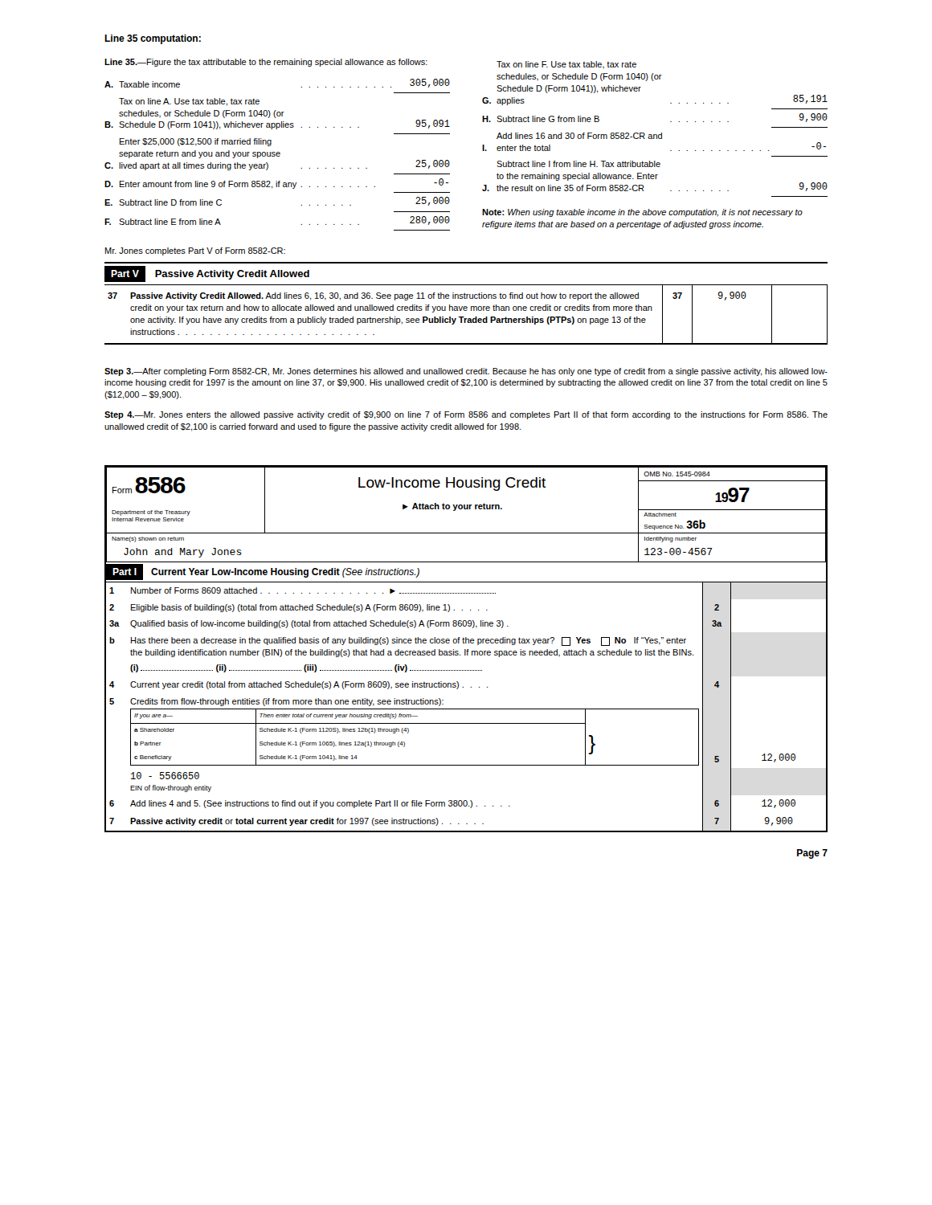Line 35 computation:
Line 35.—Figure the tax attributable to the remaining special allowance as follows:
| A. | Taxable income | . . . . . . . . . . . . | 305,000 |
| B. | Tax on line A. Use tax table, tax rate schedules, or Schedule D (Form 1040) (or Schedule D (Form 1041)), whichever applies | . . . . . . . . | 95,091 |
| C. | Enter $25,000 ($12,500 if married filing separate return and you and your spouse lived apart at all times during the year) | . . . . . . . . . | 25,000 |
| D. | Enter amount from line 9 of Form 8582, if any | . . . . . . . . . . | -0- |
| E. | Subtract line D from line C | . . . . . . . | 25,000 |
| F. | Subtract line E from line A | . . . . . . . . | 280,000 |
| G. | Tax on line F. Use tax table, tax rate schedules, or Schedule D (Form 1040) (or Schedule D (Form 1041)), whichever applies | . . . . . . . . | 85,191 |
| H. | Subtract line G from line B | . . . . . . . . | 9,900 |
| I. | Add lines 16 and 30 of Form 8582-CR and enter the total | . . . . . . . . . . . . . | -0- |
| J. | Subtract line I from line H. Tax attributable to the remaining special allowance. Enter the result on line 35 of Form 8582-CR | . . . . . . . . | 9,900 |
Note: When using taxable income in the above computation, it is not necessary to refigure items that are based on a percentage of adjusted gross income.
Mr. Jones completes Part V of Form 8582-CR:
Part V Passive Activity Credit Allowed
| 37 | Passive Activity Credit Allowed. Add lines 6, 16, 30, and 36. See page 11 of the instructions to find out how to report the allowed credit on your tax return and how to allocate allowed and unallowed credits if you have more than one credit or credits from more than one activity. If you have any credits from a publicly traded partnership, see Publicly Traded Partnerships (PTPs) on page 13 of the instructions . . . . . . . . . . . . . . . . . . . . . . . . . | 37 | 9,900 | |
Step 3.—After completing Form 8582-CR, Mr. Jones determines his allowed and unallowed credit. Because he has only one type of credit from a single passive activity, his allowed low-income housing credit for 1997 is the amount on line 37, or $9,900. His unallowed credit of $2,100 is determined by subtracting the allowed credit on line 37 from the total credit on line 5 ($12,000 – $9,900).
Step 4.—Mr. Jones enters the allowed passive activity credit of $9,900 on line 7 of Form 8586 and completes Part II of that form according to the instructions for Form 8586. The unallowed credit of $2,100 is carried forward and used to figure the passive activity credit allowed for 1998.
| Form 8586 Department of the Treasury Internal Revenue Service | Low-Income Housing Credit ► Attach to your return. | / OMB No. 1545-0984 / / 19 97 / / Attachment Sequence No. 36b / |
| Name(s) shown on return John and Mary Jones | Identifying number 123-00-4567 |
Part I Current Year Low-Income Housing Credit (See instructions.)
| 1 | Number of Forms 8609 attached . . . . . . . . . . . . . . . . ► | | |
| 2 | Eligible basis of building(s) (total from attached Schedule(s) A (Form 8609), line 1) . . . . . | 2 | |
| 3a | Qualified basis of low-income building(s) (total from attached Schedule(s) A (Form 8609), line 3) . | 3a | |
| b | Has there been a decrease in the qualified basis of any building(s) since the close of the preceding tax year? Yes No If “Yes,” enter the building identification number (BIN) of the building(s) that had a decreased basis. If more space is needed, attach a schedule to list the BINs. (i) (ii) (iii) (iv) | | |
| 4 | Current year credit (total from attached Schedule(s) A (Form 8609), see instructions) . . . . | 4 | |
| 5 | Credits from flow-through entities (if from more than one entity, see instructions): / If you are a— / Then enter total of current year housing credit(s) from— / / / a Shareholder / Schedule K-1 (Form 1120S), lines 12b(1) through (4) / } / / b Partner / Schedule K-1 (Form 1065), lines 12a(1) through (4) / / c Beneficiary / Schedule K-1 (Form 1041), line 14 / | 5 | 12,000 |
| | 10 - 5566650 EIN of flow-through entity | | |
| 6 | Add lines 4 and 5. (See instructions to find out if you complete Part II or file Form 3800.) . . . . . | 6 | 12,000 |
| 7 | Passive activity credit or total current year credit for 1997 (see instructions) . . . . . . | 7 | 9,900 |
Page 7